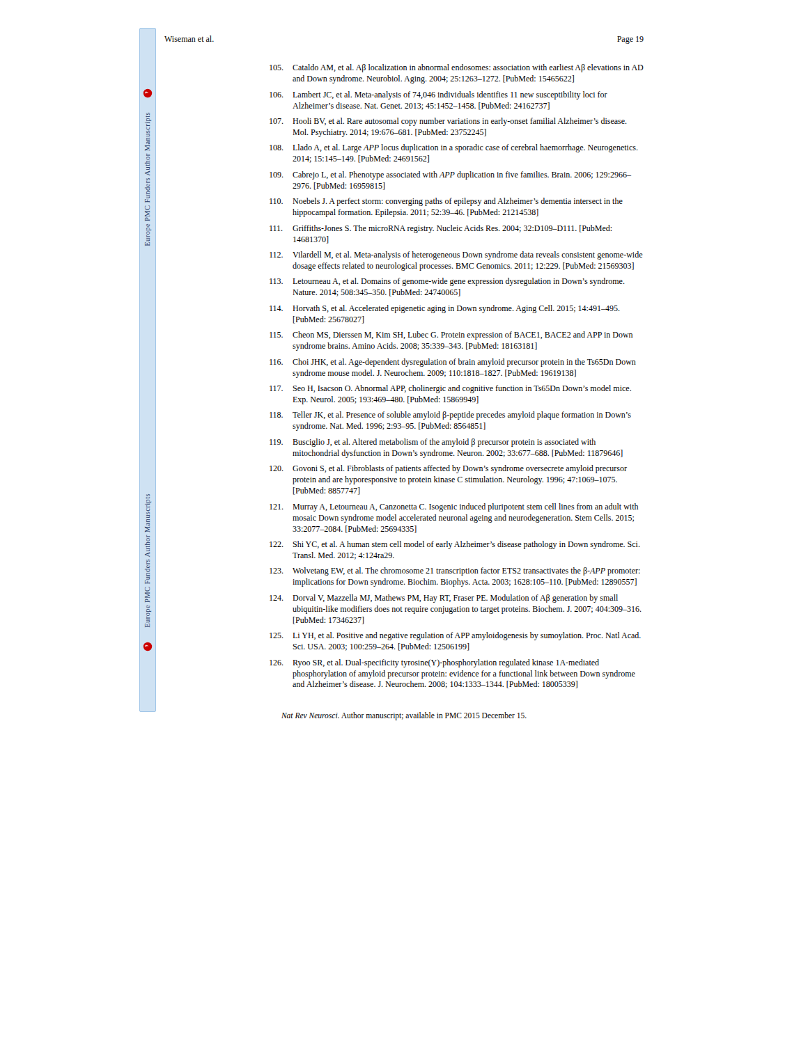Europe PMC Funders Author Manuscripts
Europe PMC Funders Author Manuscripts
Wiseman et al.
Page 19
105. Cataldo AM, et al. Aβ localization in abnormal endosomes: association with earliest Aβ elevations in AD and Down syndrome. Neurobiol. Aging. 2004; 25:1263–1272. [PubMed: 15465622]
106. Lambert JC, et al. Meta-analysis of 74,046 individuals identifies 11 new susceptibility loci for Alzheimer’s disease. Nat. Genet. 2013; 45:1452–1458. [PubMed: 24162737]
107. Hooli BV, et al. Rare autosomal copy number variations in early-onset familial Alzheimer’s disease. Mol. Psychiatry. 2014; 19:676–681. [PubMed: 23752245]
108. Llado A, et al. Large APP locus duplication in a sporadic case of cerebral haemorrhage. Neurogenetics. 2014; 15:145–149. [PubMed: 24691562]
109. Cabrejo L, et al. Phenotype associated with APP duplication in five families. Brain. 2006; 129:2966–2976. [PubMed: 16959815]
110. Noebels J. A perfect storm: converging paths of epilepsy and Alzheimer’s dementia intersect in the hippocampal formation. Epilepsia. 2011; 52:39–46. [PubMed: 21214538]
111. Griffiths-Jones S. The microRNA registry. Nucleic Acids Res. 2004; 32:D109–D111. [PubMed: 14681370]
112. Vilardell M, et al. Meta-analysis of heterogeneous Down syndrome data reveals consistent genome-wide dosage effects related to neurological processes. BMC Genomics. 2011; 12:229. [PubMed: 21569303]
113. Letourneau A, et al. Domains of genome-wide gene expression dysregulation in Down’s syndrome. Nature. 2014; 508:345–350. [PubMed: 24740065]
114. Horvath S, et al. Accelerated epigenetic aging in Down syndrome. Aging Cell. 2015; 14:491–495. [PubMed: 25678027]
115. Cheon MS, Dierssen M, Kim SH, Lubec G. Protein expression of BACE1, BACE2 and APP in Down syndrome brains. Amino Acids. 2008; 35:339–343. [PubMed: 18163181]
116. Choi JHK, et al. Age-dependent dysregulation of brain amyloid precursor protein in the Ts65Dn Down syndrome mouse model. J. Neurochem. 2009; 110:1818–1827. [PubMed: 19619138]
117. Seo H, Isacson O. Abnormal APP, cholinergic and cognitive function in Ts65Dn Down’s model mice. Exp. Neurol. 2005; 193:469–480. [PubMed: 15869949]
118. Teller JK, et al. Presence of soluble amyloid β-peptide precedes amyloid plaque formation in Down’s syndrome. Nat. Med. 1996; 2:93–95. [PubMed: 8564851]
119. Busciglio J, et al. Altered metabolism of the amyloid β precursor protein is associated with mitochondrial dysfunction in Down’s syndrome. Neuron. 2002; 33:677–688. [PubMed: 11879646]
120. Govoni S, et al. Fibroblasts of patients affected by Down’s syndrome oversecrete amyloid precursor protein and are hyporesponsive to protein kinase C stimulation. Neurology. 1996; 47:1069–1075. [PubMed: 8857747]
121. Murray A, Letourneau A, Canzonetta C. Isogenic induced pluripotent stem cell lines from an adult with mosaic Down syndrome model accelerated neuronal ageing and neurodegeneration. Stem Cells. 2015; 33:2077–2084. [PubMed: 25694335]
122. Shi YC, et al. A human stem cell model of early Alzheimer’s disease pathology in Down syndrome. Sci. Transl. Med. 2012; 4:124ra29.
123. Wolvetang EW, et al. The chromosome 21 transcription factor ETS2 transactivates the β-APP promoter: implications for Down syndrome. Biochim. Biophys. Acta. 2003; 1628:105–110. [PubMed: 12890557]
124. Dorval V, Mazzella MJ, Mathews PM, Hay RT, Fraser PE. Modulation of Aβ generation by small ubiquitin-like modifiers does not require conjugation to target proteins. Biochem. J. 2007; 404:309–316. [PubMed: 17346237]
125. Li YH, et al. Positive and negative regulation of APP amyloidogenesis by sumoylation. Proc. Natl Acad. Sci. USA. 2003; 100:259–264. [PubMed: 12506199]
126. Ryoo SR, et al. Dual-specificity tyrosine(Y)-phosphorylation regulated kinase 1A-mediated phosphorylation of amyloid precursor protein: evidence for a functional link between Down syndrome and Alzheimer’s disease. J. Neurochem. 2008; 104:1333–1344. [PubMed: 18005339]
Nat Rev Neurosci. Author manuscript; available in PMC 2015 December 15.